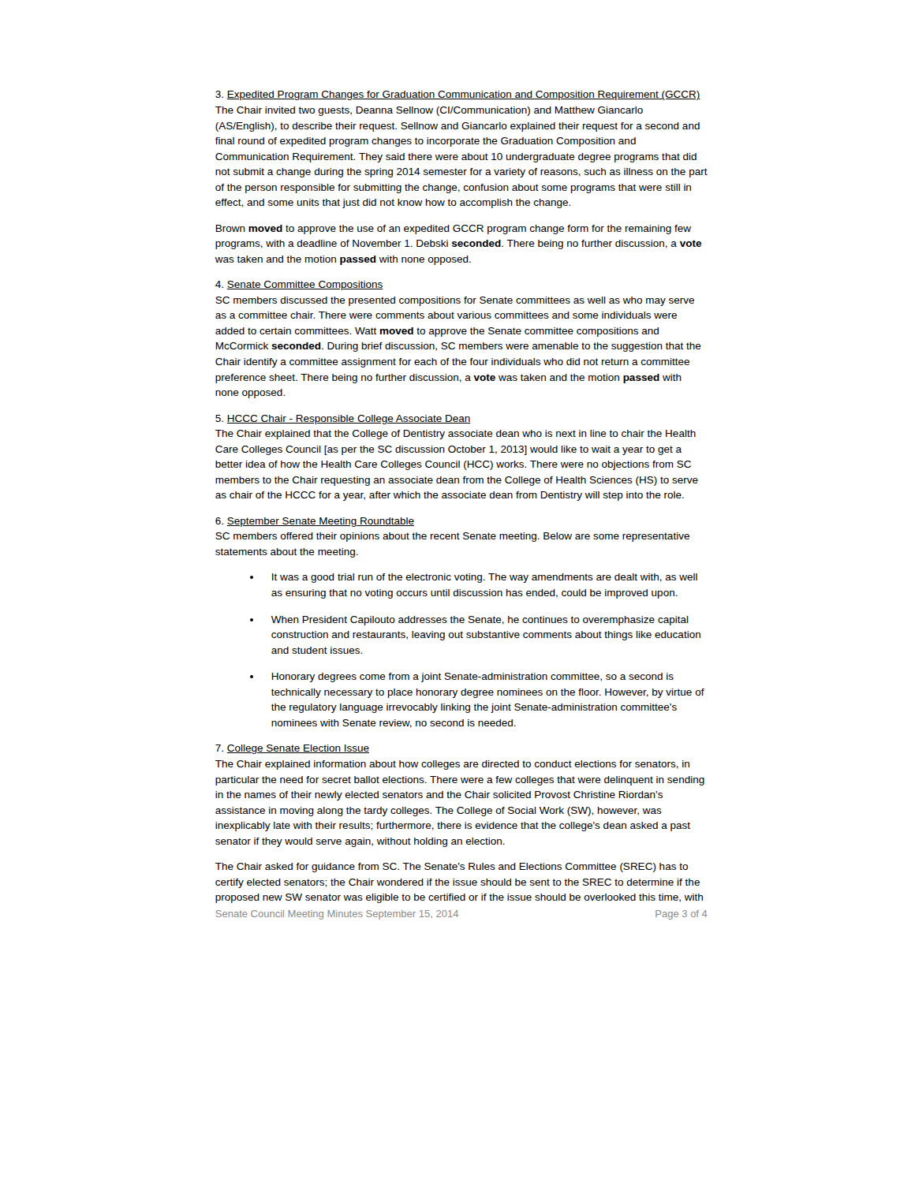3. Expedited Program Changes for Graduation Communication and Composition Requirement (GCCR)
The Chair invited two guests, Deanna Sellnow (CI/Communication) and Matthew Giancarlo (AS/English), to describe their request. Sellnow and Giancarlo explained their request for a second and final round of expedited program changes to incorporate the Graduation Composition and Communication Requirement. They said there were about 10 undergraduate degree programs that did not submit a change during the spring 2014 semester for a variety of reasons, such as illness on the part of the person responsible for submitting the change, confusion about some programs that were still in effect, and some units that just did not know how to accomplish the change.
Brown moved to approve the use of an expedited GCCR program change form for the remaining few programs, with a deadline of November 1. Debski seconded. There being no further discussion, a vote was taken and the motion passed with none opposed.
4. Senate Committee Compositions
SC members discussed the presented compositions for Senate committees as well as who may serve as a committee chair. There were comments about various committees and some individuals were added to certain committees. Watt moved to approve the Senate committee compositions and McCormick seconded. During brief discussion, SC members were amenable to the suggestion that the Chair identify a committee assignment for each of the four individuals who did not return a committee preference sheet. There being no further discussion, a vote was taken and the motion passed with none opposed.
5. HCCC Chair - Responsible College Associate Dean
The Chair explained that the College of Dentistry associate dean who is next in line to chair the Health Care Colleges Council [as per the SC discussion October 1, 2013] would like to wait a year to get a better idea of how the Health Care Colleges Council (HCC) works. There were no objections from SC members to the Chair requesting an associate dean from the College of Health Sciences (HS) to serve as chair of the HCCC for a year, after which the associate dean from Dentistry will step into the role.
6. September Senate Meeting Roundtable
SC members offered their opinions about the recent Senate meeting. Below are some representative statements about the meeting.
It was a good trial run of the electronic voting. The way amendments are dealt with, as well as ensuring that no voting occurs until discussion has ended, could be improved upon.
When President Capilouto addresses the Senate, he continues to overemphasize capital construction and restaurants, leaving out substantive comments about things like education and student issues.
Honorary degrees come from a joint Senate-administration committee, so a second is technically necessary to place honorary degree nominees on the floor. However, by virtue of the regulatory language irrevocably linking the joint Senate-administration committee's nominees with Senate review, no second is needed.
7. College Senate Election Issue
The Chair explained information about how colleges are directed to conduct elections for senators, in particular the need for secret ballot elections. There were a few colleges that were delinquent in sending in the names of their newly elected senators and the Chair solicited Provost Christine Riordan's assistance in moving along the tardy colleges. The College of Social Work (SW), however, was inexplicably late with their results; furthermore, there is evidence that the college's dean asked a past senator if they would serve again, without holding an election.
The Chair asked for guidance from SC. The Senate's Rules and Elections Committee (SREC) has to certify elected senators; the Chair wondered if the issue should be sent to the SREC to determine if the proposed new SW senator was eligible to be certified or if the issue should be overlooked this time, with
Senate Council Meeting Minutes September 15, 2014 Page 3 of 4